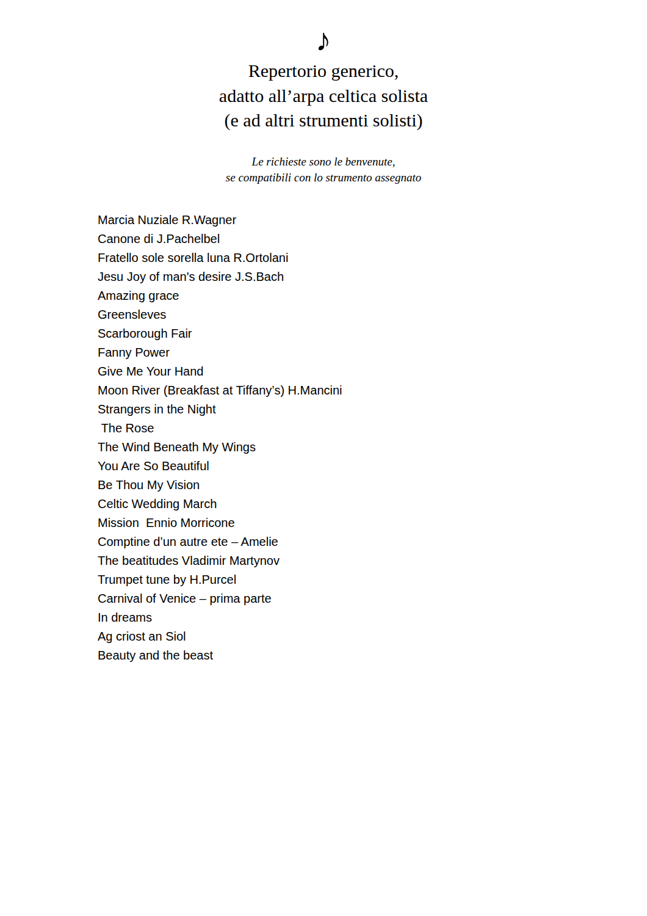♪
Repertorio generico,
adatto all’arpa celtica solista
(e ad altri strumenti solisti)
Le richieste sono le benvenute,
se compatibili con lo strumento assegnato
Marcia Nuziale R.Wagner
Canone di J.Pachelbel
Fratello sole sorella luna R.Ortolani
Jesu Joy of man's desire J.S.Bach
Amazing grace
Greensleves
Scarborough Fair
Fanny Power
Give Me Your Hand
Moon River (Breakfast at Tiffany’s) H.Mancini
Strangers in the Night
The Rose
The Wind Beneath My Wings
You Are So Beautiful
Be Thou My Vision
Celtic Wedding March
Mission Ennio Morricone
Comptine d’un autre ete – Amelie
The beatitudes Vladimir Martynov
Trumpet tune by H.Purcel
Carnival of Venice – prima parte
In dreams
Ag criost an Siol
Beauty and the beast